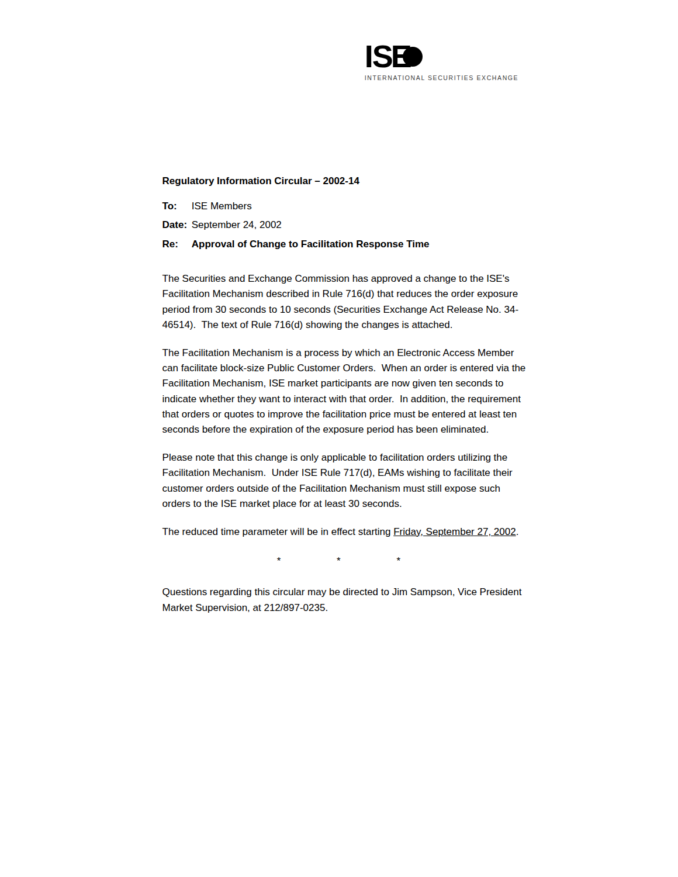IS E
INTERNATIONAL SECURITIES EXCHANGE
Regulatory Information Circular – 2002-14
| To : | ISE Members |
| Date : | September 24, 2002 |
| Re : | Approval of Change to Facilitation Response Time |
The Securities and Exchange Commission has approved a change to the ISE's Facilitation Mechanism described in Rule 716(d) that reduces the order exposure period from 30 seconds to 10 seconds (Securities Exchange Act Release No. 34-46514). The text of Rule 716(d) showing the changes is attached.
The Facilitation Mechanism is a process by which an Electronic Access Member can facilitate block-size Public Customer Orders. When an order is entered via the Facilitation Mechanism, ISE market participants are now given ten seconds to indicate whether they want to interact with that order. In addition, the requirement that orders or quotes to improve the facilitation price must be entered at least ten seconds before the expiration of the exposure period has been eliminated.
Please note that this change is only applicable to facilitation orders utilizing the Facilitation Mechanism. Under ISE Rule 717(d), EAMs wishing to facilitate their customer orders outside of the Facilitation Mechanism must still expose such orders to the ISE market place for at least 30 seconds.
The reduced time parameter will be in effect starting Friday, September 27, 2002.
* * *
Questions regarding this circular may be directed to Jim Sampson, Vice President Market Supervision, at 212/897-0235.